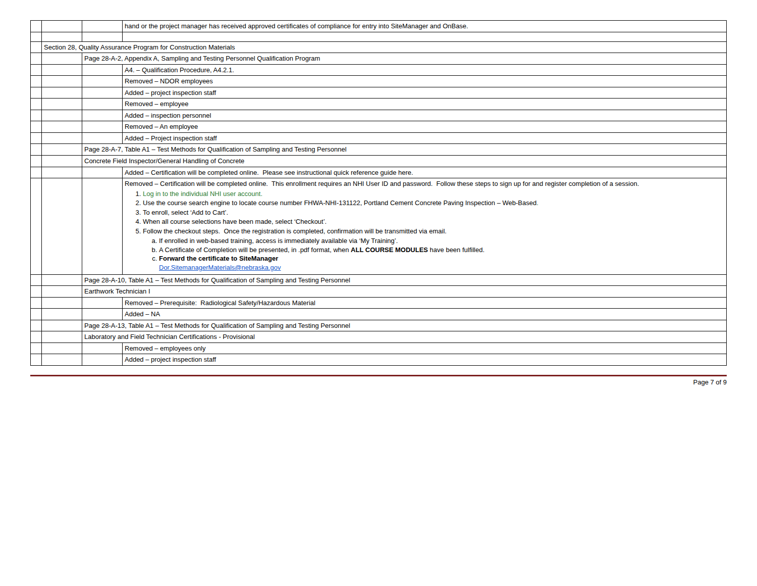| | | | hand or the project manager has received approved certificates of compliance for entry into SiteManager and OnBase. |
| | Section 28, Quality Assurance Program for Construction Materials |
| | | Page 28-A-2, Appendix A, Sampling and Testing Personnel Qualification Program |
| | | | A4. – Qualification Procedure, A4.2.1. |
| | | | Removed – NDOR employees |
| | | | Added – project inspection staff |
| | | | Removed – employee |
| | | | Added – inspection personnel |
| | | | Removed – An employee |
| | | | Added – Project inspection staff |
| | | Page 28-A-7, Table A1 – Test Methods for Qualification of Sampling and Testing Personnel |
| | | Concrete Field Inspector/General Handling of Concrete |
| | | | Added – Certification will be completed online. Please see instructional quick reference guide here. |
| | | | Removed – Certification will be completed online. This enrollment requires an NHI User ID and password. Follow these steps to sign up for and register completion of a session. Log in to the individual NHI user account. Use the course search engine to locate course number FHWA-NHI-131122, Portland Cement Concrete Paving Inspection – Web-Based . To enroll, select ‘Add to Cart’. When all course selections have been made, select ‘Checkout’. Follow the checkout steps. Once the registration is completed, confirmation will be transmitted via email. If enrolled in web-based training, access is immediately available via ‘My Training’. A Certificate of Completion will be presented, in .pdf format, when ALL COURSE MODULES have been fulfilled. Forward the certificate to SiteManager Dor.SitemanagerMaterials@nebraska.gov |
| | | Page 28-A-10, Table A1 – Test Methods for Qualification of Sampling and Testing Personnel |
| | | Earthwork Technician I |
| | | | Removed – Prerequisite: Radiological Safety/Hazardous Material |
| | | | Added – NA |
| | | Page 28-A-13, Table A1 – Test Methods for Qualification of Sampling and Testing Personnel |
| | | Laboratory and Field Technician Certifications - Provisional |
| | | | Removed – employees only |
| | | | Added – project inspection staff |
Page 7 of 9